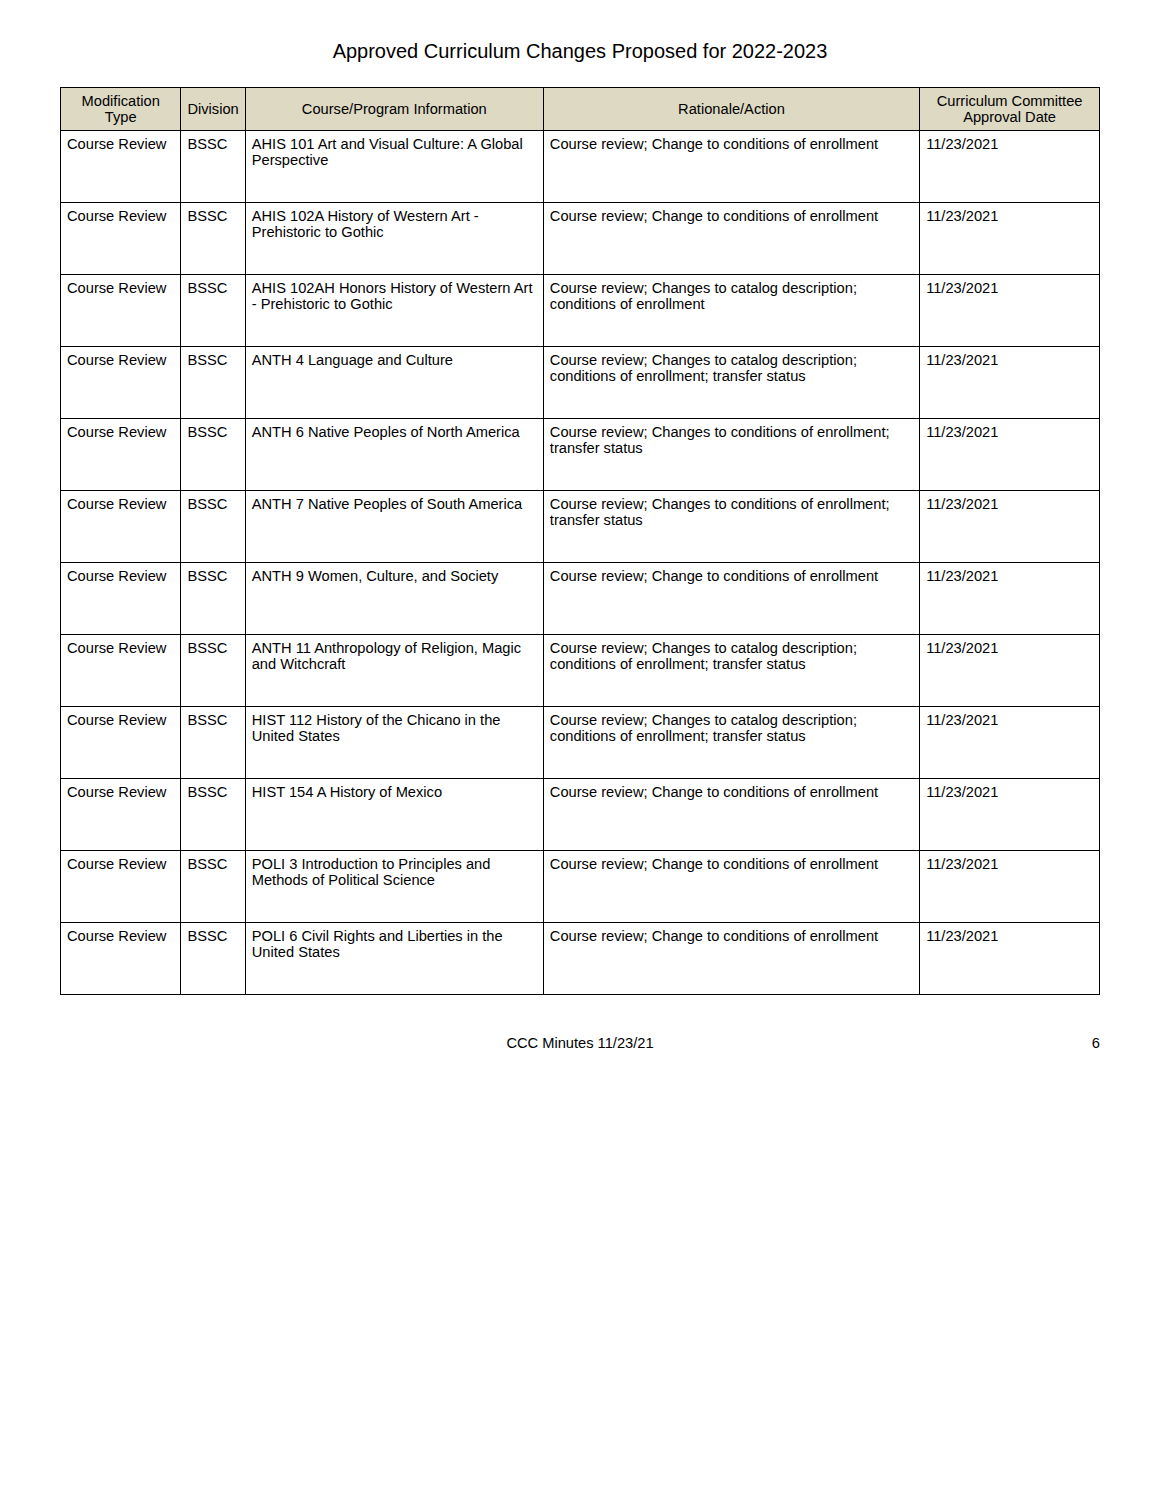Approved Curriculum Changes Proposed for 2022-2023
| Modification Type | Division | Course/Program Information | Rationale/Action | Curriculum Committee Approval Date |
| --- | --- | --- | --- | --- |
| Course Review | BSSC | AHIS 101 Art and Visual Culture: A Global Perspective | Course review; Change to conditions of enrollment | 11/23/2021 |
| Course Review | BSSC | AHIS 102A History of Western Art - Prehistoric to Gothic | Course review; Change to conditions of enrollment | 11/23/2021 |
| Course Review | BSSC | AHIS 102AH Honors History of Western Art - Prehistoric to Gothic | Course review; Changes to catalog description; conditions of enrollment | 11/23/2021 |
| Course Review | BSSC | ANTH 4 Language and Culture | Course review; Changes to catalog description; conditions of enrollment; transfer status | 11/23/2021 |
| Course Review | BSSC | ANTH 6 Native Peoples of North America | Course review; Changes to conditions of enrollment; transfer status | 11/23/2021 |
| Course Review | BSSC | ANTH 7 Native Peoples of South America | Course review; Changes to conditions of enrollment; transfer status | 11/23/2021 |
| Course Review | BSSC | ANTH 9 Women, Culture, and Society | Course review; Change to conditions of enrollment | 11/23/2021 |
| Course Review | BSSC | ANTH 11 Anthropology of Religion, Magic and Witchcraft | Course review; Changes to catalog description; conditions of enrollment; transfer status | 11/23/2021 |
| Course Review | BSSC | HIST 112 History of the Chicano in the United States | Course review; Changes to catalog description; conditions of enrollment; transfer status | 11/23/2021 |
| Course Review | BSSC | HIST 154 A History of Mexico | Course review; Change to conditions of enrollment | 11/23/2021 |
| Course Review | BSSC | POLI 3 Introduction to Principles and Methods of Political Science | Course review; Change to conditions of enrollment | 11/23/2021 |
| Course Review | BSSC | POLI 6 Civil Rights and Liberties in the United States | Course review; Change to conditions of enrollment | 11/23/2021 |
CCC Minutes 11/23/21 6